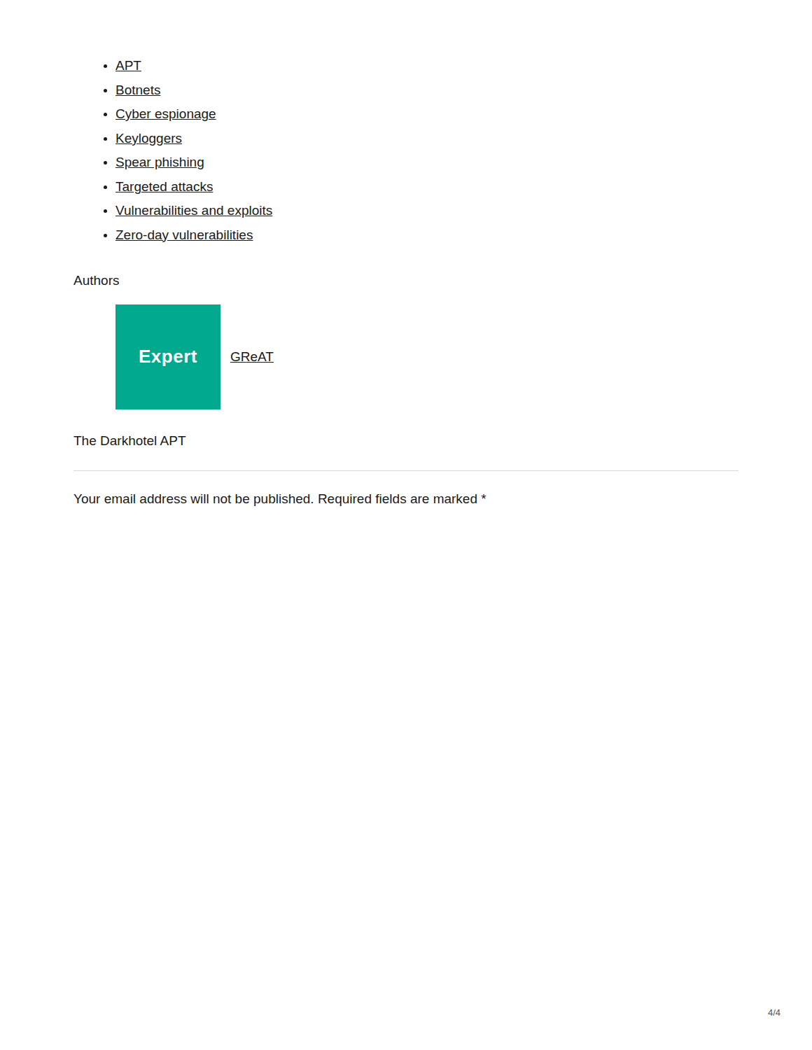APT
Botnets
Cyber espionage
Keyloggers
Spear phishing
Targeted attacks
Vulnerabilities and exploits
Zero-day vulnerabilities
Authors
Expert
GReAT
The Darkhotel APT
Your email address will not be published. Required fields are marked *
4/4